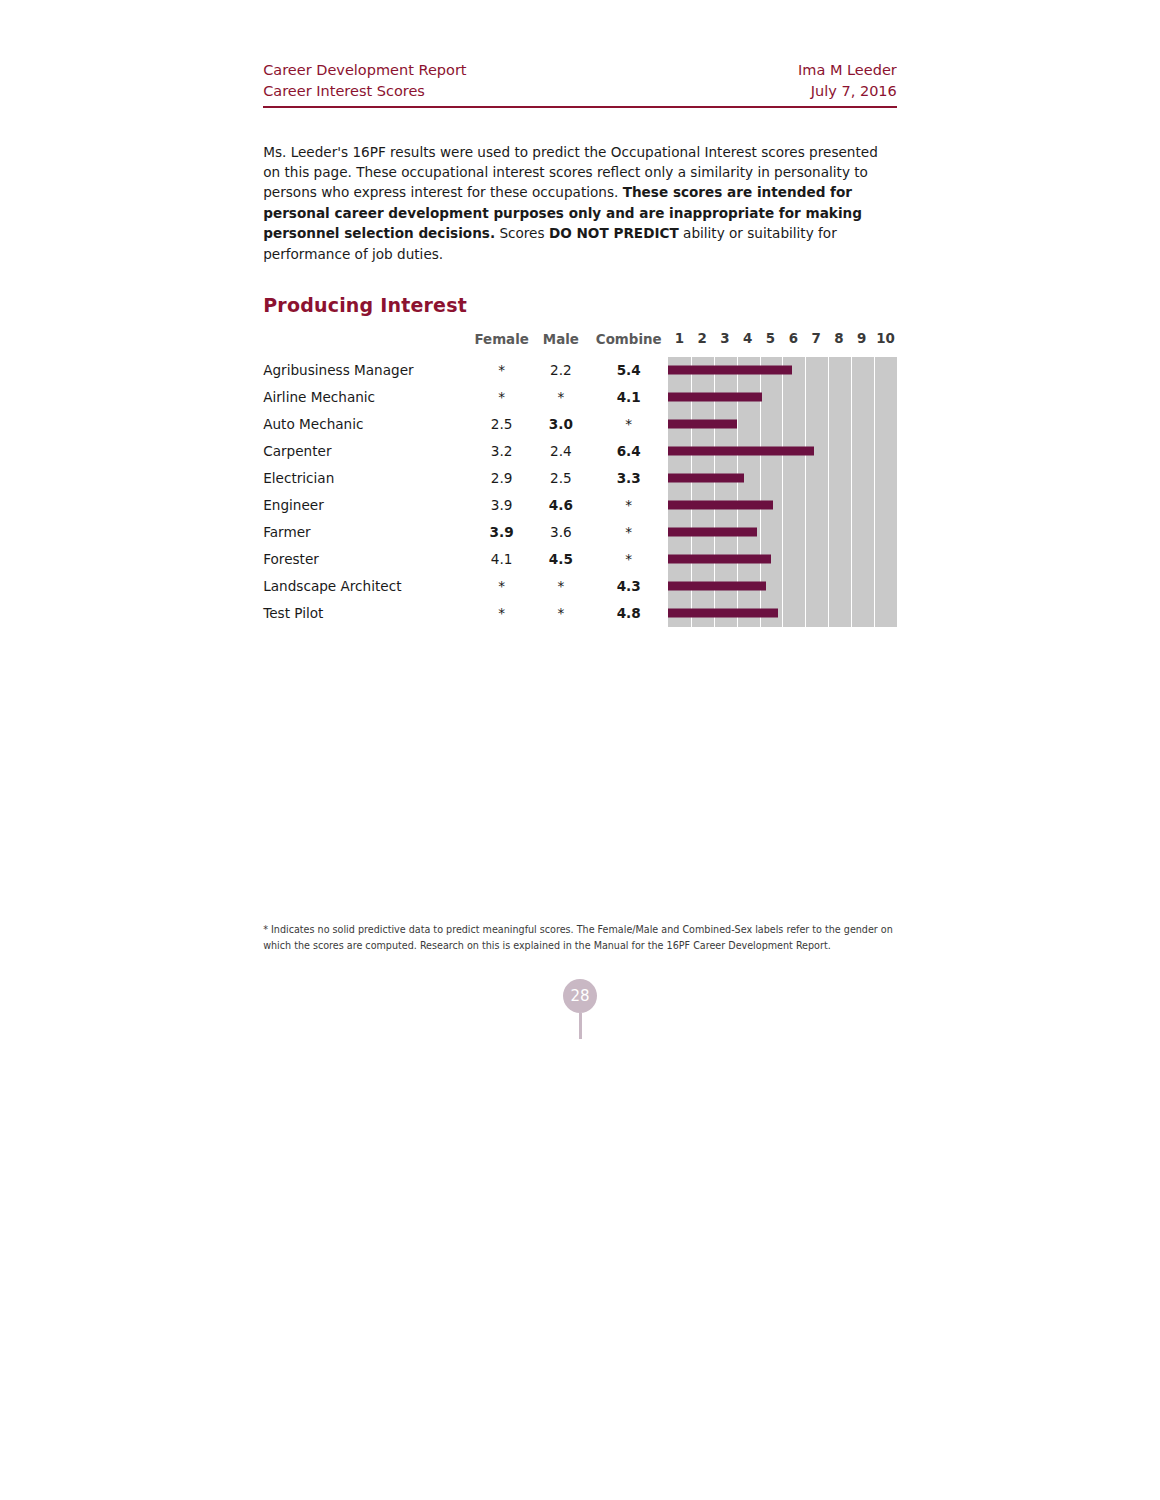Career Development Report
Career Interest Scores
Ima M Leeder
July 7, 2016
Ms. Leeder's 16PF results were used to predict the Occupational Interest scores presented on this page. These occupational interest scores reflect only a similarity in personality to persons who express interest for these occupations. These scores are intended for personal career development purposes only and are inappropriate for making personnel selection decisions. Scores DO NOT PREDICT ability or suitability for performance of job duties.
Producing Interest
| | Female | Male | Combine | 1 2 3 4 5 6 7 8 9 10 |
| --- | --- | --- | --- | --- |
| Agribusiness Manager | * | 2.2 | 5.4 | |
| Airline Mechanic | * | * | 4.1 | |
| Auto Mechanic | 2.5 | 3.0 | * | |
| Carpenter | 3.2 | 2.4 | 6.4 | |
| Electrician | 2.9 | 2.5 | 3.3 | |
| Engineer | 3.9 | 4.6 | * | |
| Farmer | 3.9 | 3.6 | * | |
| Forester | 4.1 | 4.5 | * | |
| Landscape Architect | * | * | 4.3 | |
| Test Pilot | * | * | 4.8 | |
* Indicates no solid predictive data to predict meaningful scores. The Female/Male and Combined-Sex labels refer to the gender on which the scores are computed. Research on this is explained in the Manual for the 16PF Career Development Report.
28